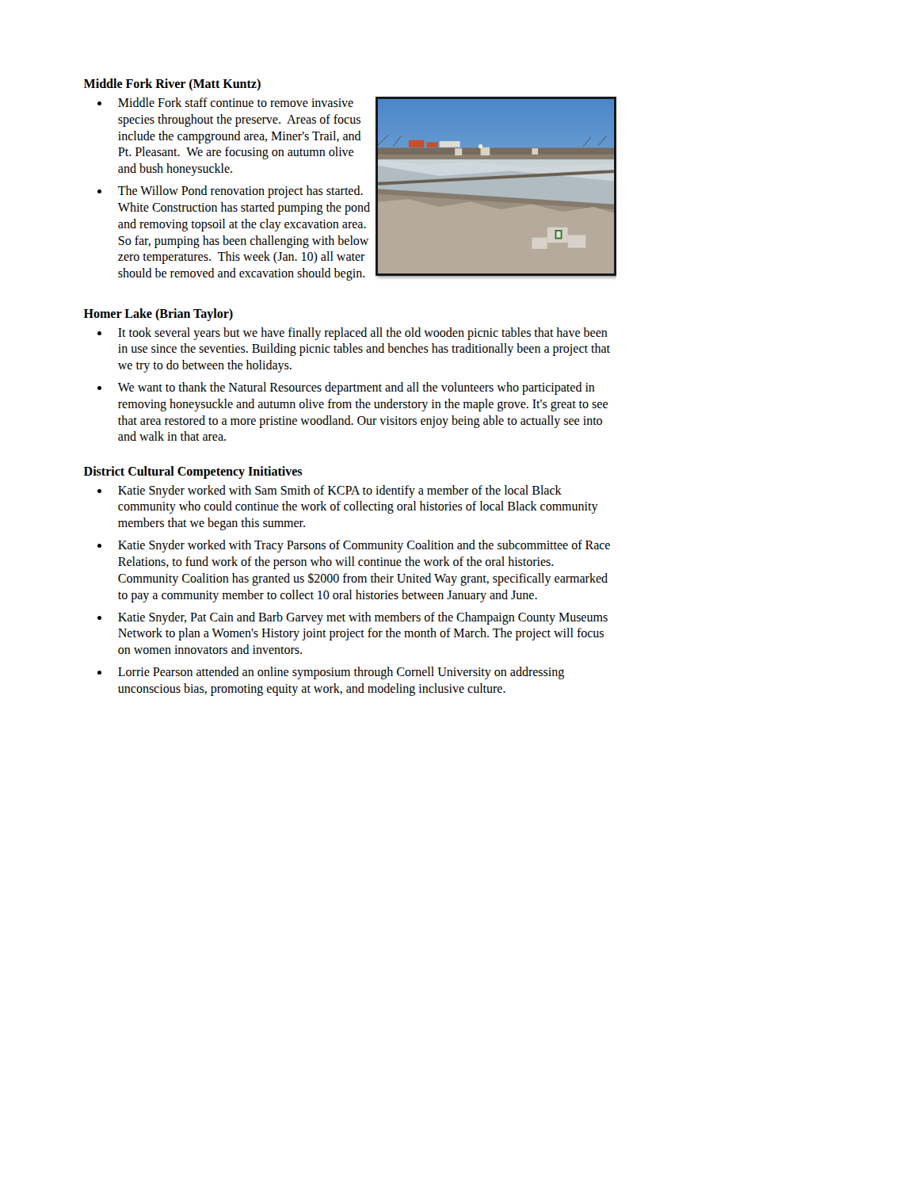Middle Fork River (Matt Kuntz)
Middle Fork staff continue to remove invasive species throughout the preserve. Areas of focus include the campground area, Miner's Trail, and Pt. Pleasant. We are focusing on autumn olive and bush honeysuckle.
The Willow Pond renovation project has started. White Construction has started pumping the pond and removing topsoil at the clay excavation area. So far, pumping has been challenging with below zero temperatures. This week (Jan. 10) all water should be removed and excavation should begin.
Homer Lake (Brian Taylor)
It took several years but we have finally replaced all the old wooden picnic tables that have been in use since the seventies. Building picnic tables and benches has traditionally been a project that we try to do between the holidays.
We want to thank the Natural Resources department and all the volunteers who participated in removing honeysuckle and autumn olive from the understory in the maple grove. It's great to see that area restored to a more pristine woodland. Our visitors enjoy being able to actually see into and walk in that area.
District Cultural Competency Initiatives
Katie Snyder worked with Sam Smith of KCPA to identify a member of the local Black community who could continue the work of collecting oral histories of local Black community members that we began this summer.
Katie Snyder worked with Tracy Parsons of Community Coalition and the subcommittee of Race Relations, to fund work of the person who will continue the work of the oral histories. Community Coalition has granted us $2000 from their United Way grant, specifically earmarked to pay a community member to collect 10 oral histories between January and June.
Katie Snyder, Pat Cain and Barb Garvey met with members of the Champaign County Museums Network to plan a Women's History joint project for the month of March. The project will focus on women innovators and inventors.
Lorrie Pearson attended an online symposium through Cornell University on addressing unconscious bias, promoting equity at work, and modeling inclusive culture.